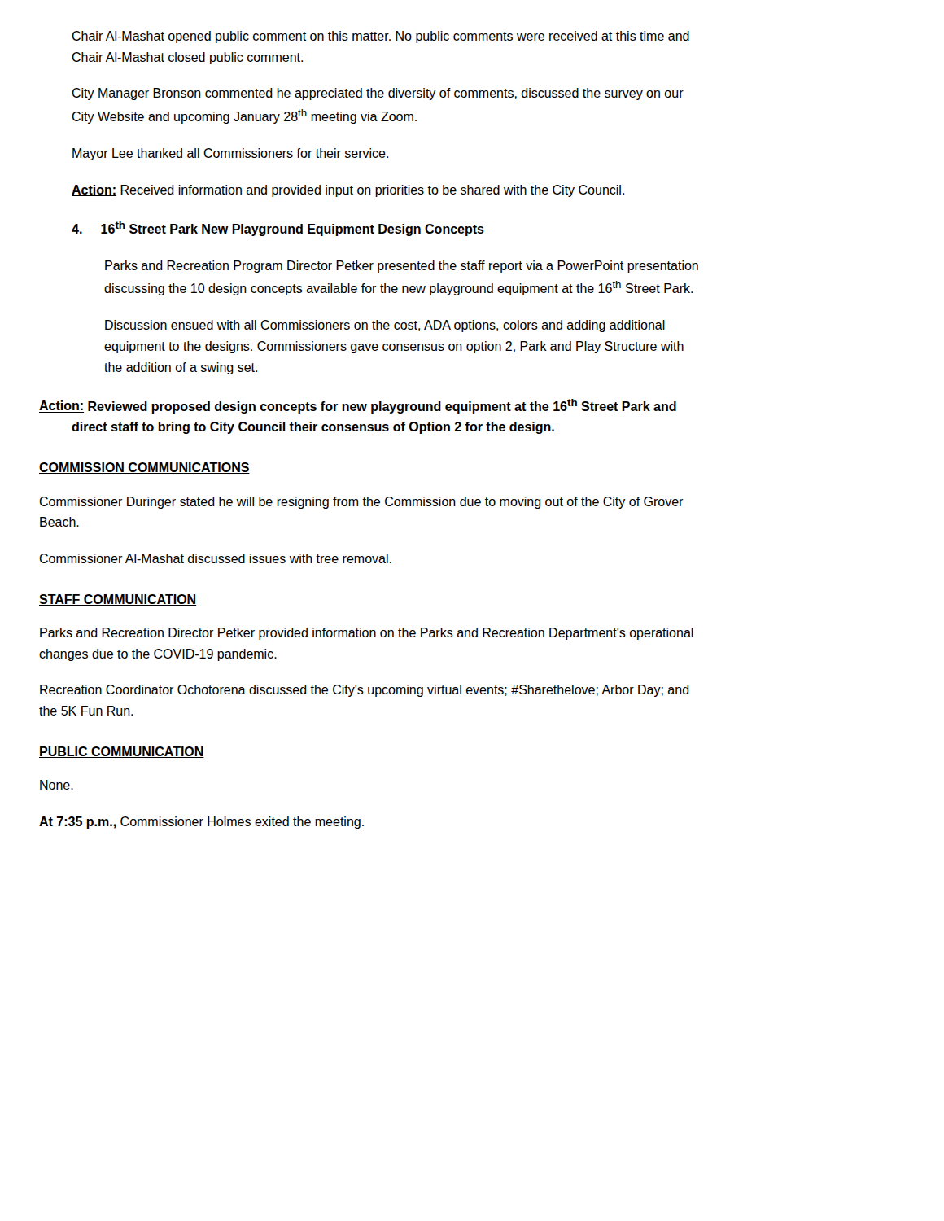Chair Al-Mashat opened public comment on this matter. No public comments were received at this time and Chair Al-Mashat closed public comment.
City Manager Bronson commented he appreciated the diversity of comments, discussed the survey on our City Website and upcoming January 28th meeting via Zoom.
Mayor Lee thanked all Commissioners for their service.
Action: Received information and provided input on priorities to be shared with the City Council.
4. 16th Street Park New Playground Equipment Design Concepts
Parks and Recreation Program Director Petker presented the staff report via a PowerPoint presentation discussing the 10 design concepts available for the new playground equipment at the 16th Street Park.
Discussion ensued with all Commissioners on the cost, ADA options, colors and adding additional equipment to the designs. Commissioners gave consensus on option 2, Park and Play Structure with the addition of a swing set.
Action: Reviewed proposed design concepts for new playground equipment at the 16th Street Park and direct staff to bring to City Council their consensus of Option 2 for the design.
COMMISSION COMMUNICATIONS
Commissioner Duringer stated he will be resigning from the Commission due to moving out of the City of Grover Beach.
Commissioner Al-Mashat discussed issues with tree removal.
STAFF COMMUNICATION
Parks and Recreation Director Petker provided information on the Parks and Recreation Department's operational changes due to the COVID-19 pandemic.
Recreation Coordinator Ochotorena discussed the City's upcoming virtual events; #Sharethelove; Arbor Day; and the 5K Fun Run.
PUBLIC COMMUNICATION
None.
At 7:35 p.m., Commissioner Holmes exited the meeting.